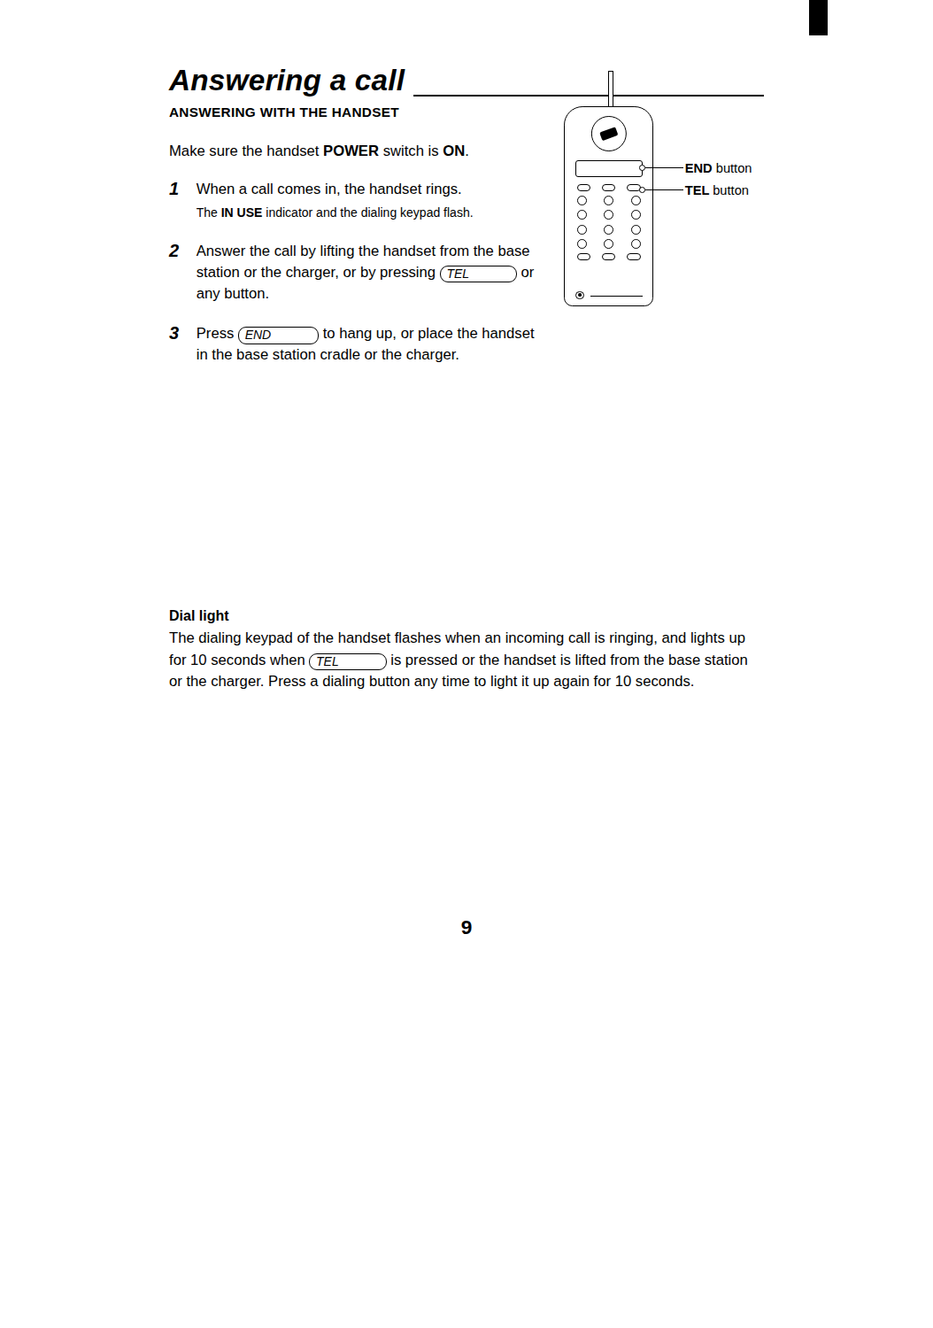Answering a call
ANSWERING WITH THE HANDSET
Make sure the handset POWER switch is ON.
1
When a call comes in, the handset rings.
The IN USE indicator and the dialing keypad flash.
2
Answer the call by lifting the handset from the base station or the charger, or by pressing TEL or any button.
3
Press END to hang up, or place the handset in the base station cradle or the charger.
END button
TEL button
Dial light
The dialing keypad of the handset flashes when an incoming call is ringing, and lights up for 10 seconds when TEL is pressed or the handset is lifted from the base station or the charger. Press a dialing button any time to light it up again for 10 seconds.
9